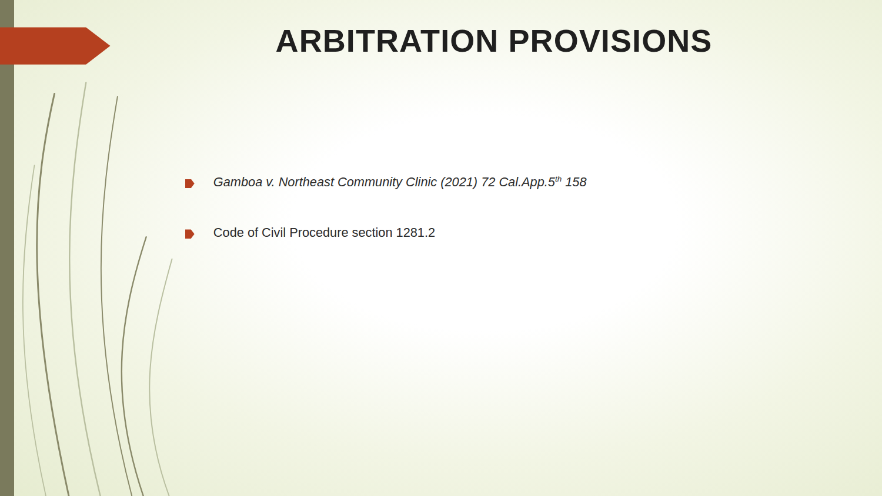ARBITRATION PROVISIONS
Gamboa v. Northeast Community Clinic (2021) 72 Cal.App.5th 158
Code of Civil Procedure section 1281.2